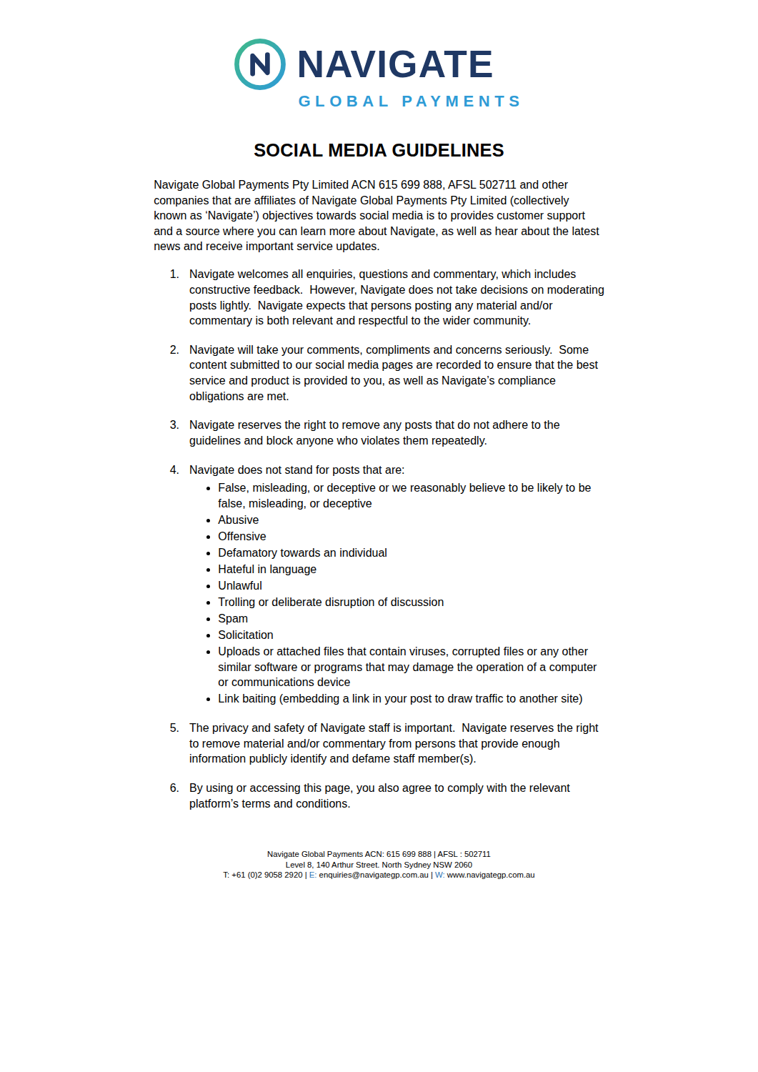NAVIGATE
GLOBAL PAYMENTS
SOCIAL MEDIA GUIDELINES
Navigate Global Payments Pty Limited ACN 615 699 888, AFSL 502711 and other companies that are affiliates of Navigate Global Payments Pty Limited (collectively known as ‘Navigate’) objectives towards social media is to provides customer support and a source where you can learn more about Navigate, as well as hear about the latest news and receive important service updates.
Navigate welcomes all enquiries, questions and commentary, which includes constructive feedback. However, Navigate does not take decisions on moderating posts lightly. Navigate expects that persons posting any material and/or commentary is both relevant and respectful to the wider community.
Navigate will take your comments, compliments and concerns seriously. Some content submitted to our social media pages are recorded to ensure that the best service and product is provided to you, as well as Navigate’s compliance obligations are met.
Navigate reserves the right to remove any posts that do not adhere to the guidelines and block anyone who violates them repeatedly.
Navigate does not stand for posts that are:
False, misleading, or deceptive or we reasonably believe to be likely to be false, misleading, or deceptive
Abusive
Offensive
Defamatory towards an individual
Hateful in language
Unlawful
Trolling or deliberate disruption of discussion
Spam
Solicitation
Uploads or attached files that contain viruses, corrupted files or any other similar software or programs that may damage the operation of a computer or communications device
Link baiting (embedding a link in your post to draw traffic to another site)
The privacy and safety of Navigate staff is important. Navigate reserves the right to remove material and/or commentary from persons that provide enough information publicly identify and defame staff member(s).
By using or accessing this page, you also agree to comply with the relevant platform’s terms and conditions.
Navigate Global Payments ACN: 615 699 888 | AFSL : 502711
Level 8, 140 Arthur Street. North Sydney NSW 2060
T: +61 (0)2 9058 2920 | E: enquiries@navigategp.com.au | W: www.navigategp.com.au